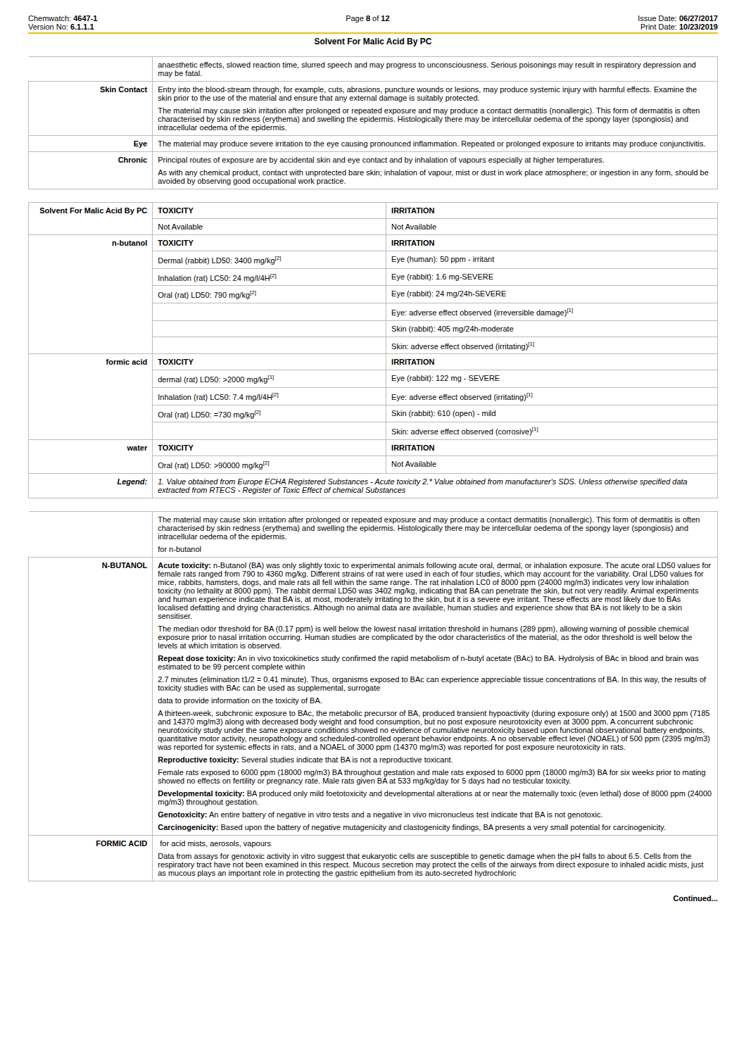Chemwatch: 4647-1
Version No: 6.1.1.1
Page 8 of 12
Issue Date: 06/27/2017
Print Date: 10/23/2019
Solvent For Malic Acid By PC
| | anaesthetic effects, slowed reaction time, slurred speech and may progress to unconsciousness. Serious poisonings may result in respiratory depression and may be fatal. |
| Skin Contact | Entry into the blood-stream through, for example, cuts, abrasions, puncture wounds or lesions, may produce systemic injury with harmful effects. Examine the skin prior to the use of the material and ensure that any external damage is suitably protected. The material may cause skin irritation after prolonged or repeated exposure and may produce a contact dermatitis (nonallergic). This form of dermatitis is often characterised by skin redness (erythema) and swelling the epidermis. Histologically there may be intercellular oedema of the spongy layer (spongiosis) and intracellular oedema of the epidermis. |
| Eye | The material may produce severe irritation to the eye causing pronounced inflammation. Repeated or prolonged exposure to irritants may produce conjunctivitis. |
| Chronic | Principal routes of exposure are by accidental skin and eye contact and by inhalation of vapours especially at higher temperatures. As with any chemical product, contact with unprotected bare skin; inhalation of vapour, mist or dust in work place atmosphere; or ingestion in any form, should be avoided by observing good occupational work practice. |
| Solvent For Malic Acid By PC | TOXICITY | IRRITATION |
| Not Available | Not Available |
| n-butanol | TOXICITY | IRRITATION |
| Dermal (rabbit) LD50: 3400 mg/kg [2] | Eye (human): 50 ppm - irritant |
| Inhalation (rat) LC50: 24 mg/l/4H [2] | Eye (rabbit): 1.6 mg-SEVERE |
| Oral (rat) LD50: 790 mg/kg [2] | Eye (rabbit): 24 mg/24h-SEVERE |
| | Eye: adverse effect observed (irreversible damage) [1] |
| | Skin (rabbit): 405 mg/24h-moderate |
| | Skin: adverse effect observed (irritating) [1] |
| formic acid | TOXICITY | IRRITATION |
| dermal (rat) LD50: >2000 mg/kg [1] | Eye (rabbit): 122 mg - SEVERE |
| Inhalation (rat) LC50: 7.4 mg/l/4H [2] | Eye: adverse effect observed (irritating) [1] |
| Oral (rat) LD50: =730 mg/kg [2] | Skin (rabbit): 610 (open) - mild |
| | Skin: adverse effect observed (corrosive) [1] |
| water | TOXICITY | IRRITATION |
| Oral (rat) LD50: >90000 mg/kg [2] | Not Available |
| Legend: | 1. Value obtained from Europe ECHA Registered Substances - Acute toxicity 2.* Value obtained from manufacturer's SDS. Unless otherwise specified data extracted from RTECS - Register of Toxic Effect of chemical Substances |
| | The material may cause skin irritation after prolonged or repeated exposure and may produce a contact dermatitis (nonallergic). This form of dermatitis is often characterised by skin redness (erythema) and swelling the epidermis. Histologically there may be intercellular oedema of the spongy layer (spongiosis) and intracellular oedema of the epidermis. for n-butanol |
| N-BUTANOL | Acute toxicity: n-Butanol (BA) was only slightly toxic to experimental animals following acute oral, dermal, or inhalation exposure. The acute oral LD50 values for female rats ranged from 790 to 4360 mg/kg. Different strains of rat were used in each of four studies, which may account for the variability. Oral LD50 values for mice, rabbits, hamsters, dogs, and male rats all fell within the same range. The rat inhalation LC0 of 8000 ppm (24000 mg/m3) indicates very low inhalation toxicity (no lethality at 8000 ppm). The rabbit dermal LD50 was 3402 mg/kg, indicating that BA can penetrate the skin, but not very readily. Animal experiments and human experience indicate that BA is, at most, moderately irritating to the skin, but it is a severe eye irritant. These effects are most likely due to BAs localised defatting and drying characteristics. Although no animal data are available, human studies and experience show that BA is not likely to be a skin sensitiser. The median odor threshold for BA (0.17 ppm) is well below the lowest nasal irritation threshold in humans (289 ppm), allowing warning of possible chemical exposure prior to nasal irritation occurring. Human studies are complicated by the odor characteristics of the material, as the odor threshold is well below the levels at which irritation is observed. Repeat dose toxicity: An in vivo toxicokinetics study confirmed the rapid metabolism of n-butyl acetate (BAc) to BA. Hydrolysis of BAc in blood and brain was estimated to be 99 percent complete within 2.7 minutes (elimination t1/2 = 0.41 minute). Thus, organisms exposed to BAc can experience appreciable tissue concentrations of BA. In this way, the results of toxicity studies with BAc can be used as supplemental, surrogate data to provide information on the toxicity of BA. A thirteen-week, subchronic exposure to BAc, the metabolic precursor of BA, produced transient hypoactivity (during exposure only) at 1500 and 3000 ppm (7185 and 14370 mg/m3) along with decreased body weight and food consumption, but no post exposure neurotoxicity even at 3000 ppm. A concurrent subchronic neurotoxicity study under the same exposure conditions showed no evidence of cumulative neurotoxicity based upon functional observational battery endpoints, quantitative motor activity, neuropathology and scheduled-controlled operant behavior endpoints. A no observable effect level (NOAEL) of 500 ppm (2395 mg/m3) was reported for systemic effects in rats, and a NOAEL of 3000 ppm (14370 mg/m3) was reported for post exposure neurotoxicity in rats. Reproductive toxicity: Several studies indicate that BA is not a reproductive toxicant. Female rats exposed to 6000 ppm (18000 mg/m3) BA throughout gestation and male rats exposed to 6000 ppm (18000 mg/m3) BA for six weeks prior to mating showed no effects on fertility or pregnancy rate. Male rats given BA at 533 mg/kg/day for 5 days had no testicular toxicity. Developmental toxicity: BA produced only mild foetotoxicity and developmental alterations at or near the maternally toxic (even lethal) dose of 8000 ppm (24000 mg/m3) throughout gestation. Genotoxicity: An entire battery of negative in vitro tests and a negative in vivo micronucleus test indicate that BA is not genotoxic. Carcinogenicity: Based upon the battery of negative mutagenicity and clastogenicity findings, BA presents a very small potential for carcinogenicity. |
| FORMIC ACID | for acid mists, aerosols, vapours Data from assays for genotoxic activity in vitro suggest that eukaryotic cells are susceptible to genetic damage when the pH falls to about 6.5. Cells from the respiratory tract have not been examined in this respect. Mucous secretion may protect the cells of the airways from direct exposure to inhaled acidic mists, just as mucous plays an important role in protecting the gastric epithelium from its auto-secreted hydrochloric |
Continued...